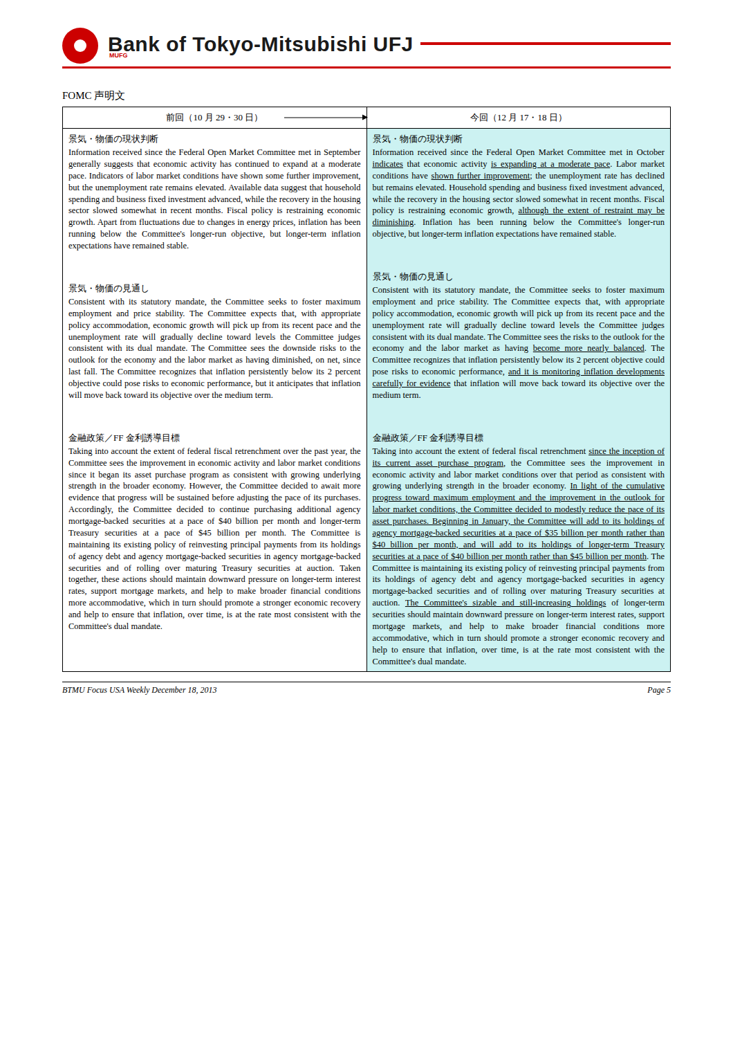Bank of Tokyo-Mitsubishi UFJ
MUFG
FOMC 声明文
| 前回（10 月 29・30 日） | 今回（12 月 17・18 日） |
| --- | --- |
| 景気・物価の現状判断 Information received since the Federal Open Market Committee met in September generally suggests that economic activity has continued to expand at a moderate pace. Indicators of labor market conditions have shown some further improvement, but the unemployment rate remains elevated. Available data suggest that household spending and business fixed investment advanced, while the recovery in the housing sector slowed somewhat in recent months. Fiscal policy is restraining economic growth. Apart from fluctuations due to changes in energy prices, inflation has been running below the Committee's longer-run objective, but longer-term inflation expectations have remained stable. 景気・物価の見通し Consistent with its statutory mandate, the Committee seeks to foster maximum employment and price stability. The Committee expects that, with appropriate policy accommodation, economic growth will pick up from its recent pace and the unemployment rate will gradually decline toward levels the Committee judges consistent with its dual mandate. The Committee sees the downside risks to the outlook for the economy and the labor market as having diminished, on net, since last fall. The Committee recognizes that inflation persistently below its 2 percent objective could pose risks to economic performance, but it anticipates that inflation will move back toward its objective over the medium term. 金融政策／FF 金利誘導目標 Taking into account the extent of federal fiscal retrenchment over the past year, the Committee sees the improvement in economic activity and labor market conditions since it began its asset purchase program as consistent with growing underlying strength in the broader economy. However, the Committee decided to await more evidence that progress will be sustained before adjusting the pace of its purchases. Accordingly, the Committee decided to continue purchasing additional agency mortgage-backed securities at a pace of $40 billion per month and longer-term Treasury securities at a pace of $45 billion per month. The Committee is maintaining its existing policy of reinvesting principal payments from its holdings of agency debt and agency mortgage-backed securities in agency mortgage-backed securities and of rolling over maturing Treasury securities at auction. Taken together, these actions should maintain downward pressure on longer-term interest rates, support mortgage markets, and help to make broader financial conditions more accommodative, which in turn should promote a stronger economic recovery and help to ensure that inflation, over time, is at the rate most consistent with the Committee's dual mandate. | 景気・物価の現状判断 Information received since the Federal Open Market Committee met in October indicates that economic activity is expanding at a moderate pace . Labor market conditions have shown further improvement ; the unemployment rate has declined but remains elevated. Household spending and business fixed investment advanced, while the recovery in the housing sector slowed somewhat in recent months. Fiscal policy is restraining economic growth, although the extent of restraint may be diminishing . Inflation has been running below the Committee's longer-run objective, but longer-term inflation expectations have remained stable. 景気・物価の見通し Consistent with its statutory mandate, the Committee seeks to foster maximum employment and price stability. The Committee expects that, with appropriate policy accommodation, economic growth will pick up from its recent pace and the unemployment rate will gradually decline toward levels the Committee judges consistent with its dual mandate. The Committee sees the risks to the outlook for the economy and the labor market as having become more nearly balanced . The Committee recognizes that inflation persistently below its 2 percent objective could pose risks to economic performance, and it is monitoring inflation developments carefully for evidence that inflation will move back toward its objective over the medium term. 金融政策／FF 金利誘導目標 Taking into account the extent of federal fiscal retrenchment since the inception of its current asset purchase program , the Committee sees the improvement in economic activity and labor market conditions over that period as consistent with growing underlying strength in the broader economy. In light of the cumulative progress toward maximum employment and the improvement in the outlook for labor market conditions, the Committee decided to modestly reduce the pace of its asset purchases. Beginning in January, the Committee will add to its holdings of agency mortgage-backed securities at a pace of $35 billion per month rather than $40 billion per month, and will add to its holdings of longer-term Treasury securities at a pace of $40 billion per month rather than $45 billion per month . The Committee is maintaining its existing policy of reinvesting principal payments from its holdings of agency debt and agency mortgage-backed securities in agency mortgage-backed securities and of rolling over maturing Treasury securities at auction. The Committee's sizable and still-increasing holdings of longer-term securities should maintain downward pressure on longer-term interest rates, support mortgage markets, and help to make broader financial conditions more accommodative, which in turn should promote a stronger economic recovery and help to ensure that inflation, over time, is at the rate most consistent with the Committee's dual mandate. |
BTMU Focus USA Weekly December 18, 2013 Page 5